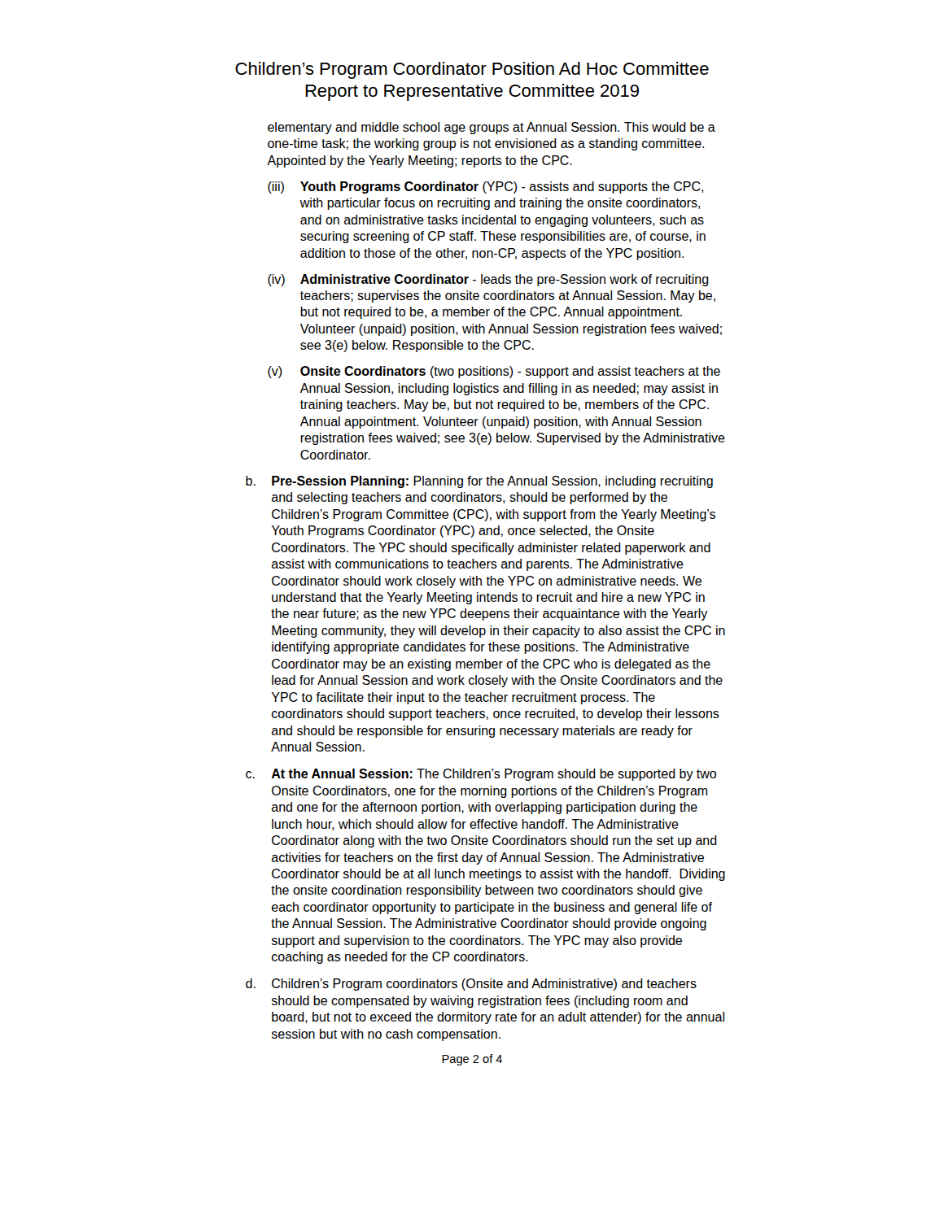Children’s Program Coordinator Position Ad Hoc Committee Report to Representative Committee 2019
elementary and middle school age groups at Annual Session. This would be a one-time task; the working group is not envisioned as a standing committee. Appointed by the Yearly Meeting; reports to the CPC.
(iii)
Youth Programs Coordinator (YPC) - assists and supports the CPC, with particular focus on recruiting and training the onsite coordinators, and on administrative tasks incidental to engaging volunteers, such as securing screening of CP staff. These responsibilities are, of course, in addition to those of the other, non-CP, aspects of the YPC position.
(iv)
Administrative Coordinator - leads the pre-Session work of recruiting teachers; supervises the onsite coordinators at Annual Session. May be, but not required to be, a member of the CPC. Annual appointment. Volunteer (unpaid) position, with Annual Session registration fees waived; see 3(e) below. Responsible to the CPC.
(v)
Onsite Coordinators (two positions) - support and assist teachers at the Annual Session, including logistics and filling in as needed; may assist in training teachers. May be, but not required to be, members of the CPC. Annual appointment. Volunteer (unpaid) position, with Annual Session registration fees waived; see 3(e) below. Supervised by the Administrative Coordinator.
b.
Pre-Session Planning: Planning for the Annual Session, including recruiting and selecting teachers and coordinators, should be performed by the Children’s Program Committee (CPC), with support from the Yearly Meeting’s Youth Programs Coordinator (YPC) and, once selected, the Onsite Coordinators. The YPC should specifically administer related paperwork and assist with communications to teachers and parents. The Administrative Coordinator should work closely with the YPC on administrative needs. We understand that the Yearly Meeting intends to recruit and hire a new YPC in the near future; as the new YPC deepens their acquaintance with the Yearly Meeting community, they will develop in their capacity to also assist the CPC in identifying appropriate candidates for these positions. The Administrative Coordinator may be an existing member of the CPC who is delegated as the lead for Annual Session and work closely with the Onsite Coordinators and the YPC to facilitate their input to the teacher recruitment process. The coordinators should support teachers, once recruited, to develop their lessons and should be responsible for ensuring necessary materials are ready for Annual Session.
c.
At the Annual Session: The Children’s Program should be supported by two Onsite Coordinators, one for the morning portions of the Children’s Program and one for the afternoon portion, with overlapping participation during the lunch hour, which should allow for effective handoff. The Administrative Coordinator along with the two Onsite Coordinators should run the set up and activities for teachers on the first day of Annual Session. The Administrative Coordinator should be at all lunch meetings to assist with the handoff. Dividing the onsite coordination responsibility between two coordinators should give each coordinator opportunity to participate in the business and general life of the Annual Session. The Administrative Coordinator should provide ongoing support and supervision to the coordinators. The YPC may also provide coaching as needed for the CP coordinators.
d.
Children’s Program coordinators (Onsite and Administrative) and teachers should be compensated by waiving registration fees (including room and board, but not to exceed the dormitory rate for an adult attender) for the annual session but with no cash compensation.
Page 2 of 4